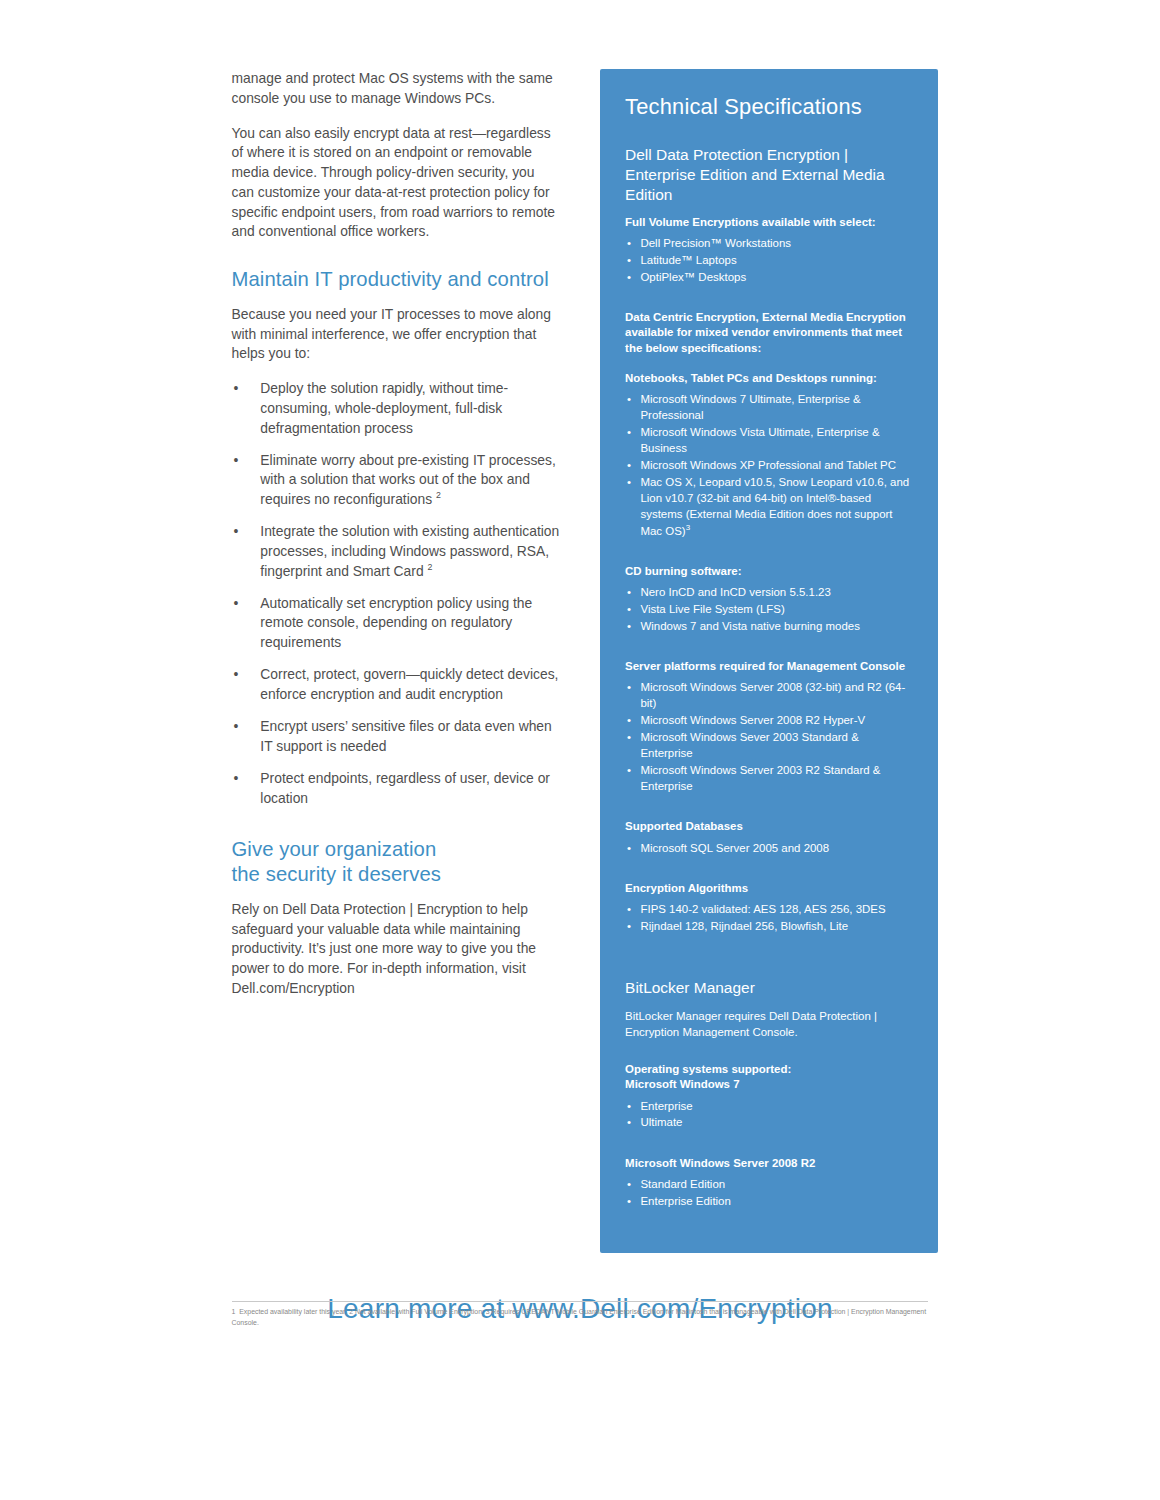manage and protect Mac OS systems with the same console you use to manage Windows PCs.
You can also easily encrypt data at rest—regardless of where it is stored on an endpoint or removable media device. Through policy-driven security, you can customize your data-at-rest protection policy for specific endpoint users, from road warriors to remote and conventional office workers.
Maintain IT productivity and control
Because you need your IT processes to move along with minimal interference, we offer encryption that helps you to:
Deploy the solution rapidly, without time-consuming, whole-deployment, full-disk defragmentation process
Eliminate worry about pre-existing IT processes, with a solution that works out of the box and requires no reconfigurations 2
Integrate the solution with existing authentication processes, including Windows password, RSA, fingerprint and Smart Card 2
Automatically set encryption policy using the remote console, depending on regulatory requirements
Correct, protect, govern—quickly detect devices, enforce encryption and audit encryption
Encrypt users’ sensitive files or data even when IT support is needed
Protect endpoints, regardless of user, device or location
Give your organization
the security it deserves
Rely on Dell Data Protection | Encryption to help safeguard your valuable data while maintaining productivity. It’s just one more way to give you the power to do more. For in-depth information, visit Dell.com/Encryption
Technical Specifications
Dell Data Protection Encryption | Enterprise Edition and External Media Edition
Full Volume Encryptions available with select:
Dell Precision™ Workstations
Latitude™ Laptops
OptiPlex™ Desktops
Data Centric Encryption, External Media Encryption available for mixed vendor environments that meet the below specifications:
Notebooks, Tablet PCs and Desktops running:
Microsoft Windows 7 Ultimate, Enterprise & Professional
Microsoft Windows Vista Ultimate, Enterprise & Business
Microsoft Windows XP Professional and Tablet PC
Mac OS X, Leopard v10.5, Snow Leopard v10.6, and Lion v10.7 (32-bit and 64-bit) on Intel®-based systems (External Media Edition does not support Mac OS)3
CD burning software:
Nero InCD and InCD version 5.5.1.23
Vista Live File System (LFS)
Windows 7 and Vista native burning modes
Server platforms required for Management Console
Microsoft Windows Server 2008 (32-bit) and R2 (64-bit)
Microsoft Windows Server 2008 R2 Hyper-V
Microsoft Windows Sever 2003 Standard & Enterprise
Microsoft Windows Server 2003 R2 Standard & Enterprise
Supported Databases
Microsoft SQL Server 2005 and 2008
Encryption Algorithms
FIPS 140-2 validated: AES 128, AES 256, 3DES
Rijndael 128, Rijndael 256, Blowfish, Lite
BitLocker Manager
BitLocker Manager requires Dell Data Protection | Encryption Management Console.
Operating systems supported:
Microsoft Windows 7
Enterprise
Ultimate
Microsoft Windows Server 2008 R2
Standard Edition
Enterprise Edition
Learn more at www.Dell.com/Encryption
1 Expected availability later this year; 2 Not available with Full Volume Encryption; 3 Requires CREDANT Mobile Guardian Enterprise Edition for Macintosh that is manageable with Dell Data Protection | Encryption Management Console.